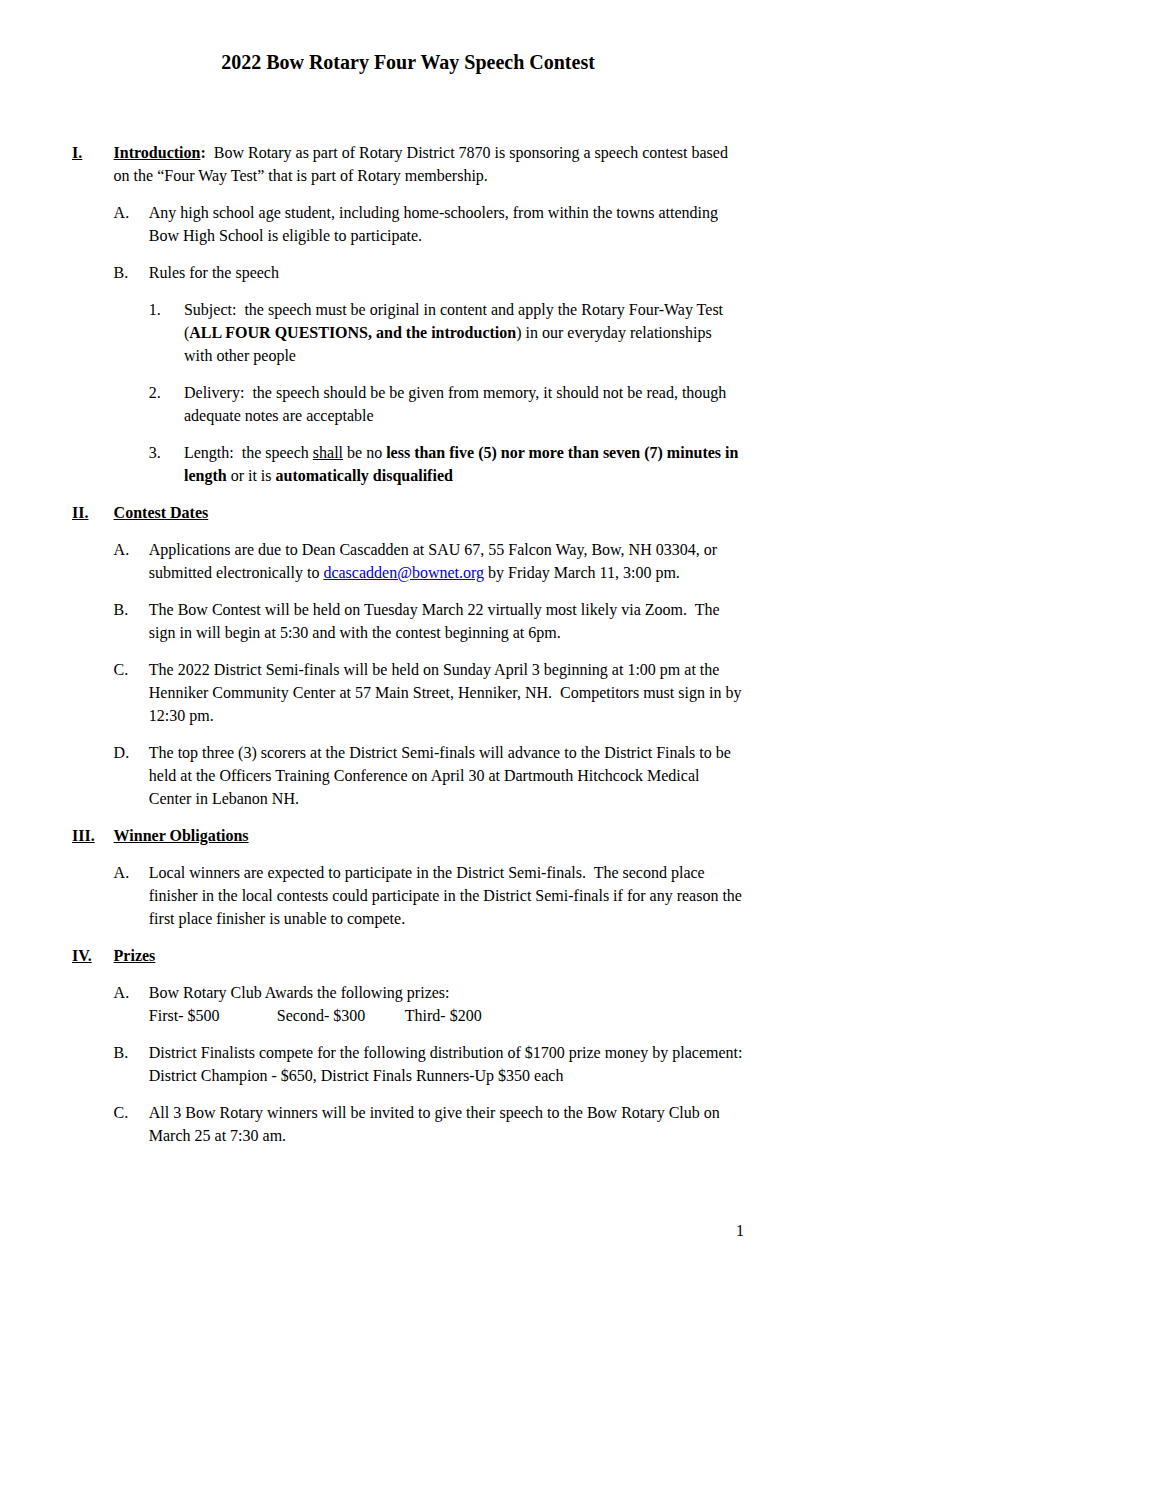2022 Bow Rotary Four Way Speech Contest
I. Introduction: Bow Rotary as part of Rotary District 7870 is sponsoring a speech contest based on the “Four Way Test” that is part of Rotary membership.
A. Any high school age student, including home-schoolers, from within the towns attending Bow High School is eligible to participate.
B. Rules for the speech
1. Subject: the speech must be original in content and apply the Rotary Four-Way Test (ALL FOUR QUESTIONS, and the introduction) in our everyday relationships with other people
2. Delivery: the speech should be be given from memory, it should not be read, though adequate notes are acceptable
3. Length: the speech shall be no less than five (5) nor more than seven (7) minutes in length or it is automatically disqualified
II. Contest Dates
A. Applications are due to Dean Cascadden at SAU 67, 55 Falcon Way, Bow, NH 03304, or submitted electronically to dcascadden@bownet.org by Friday March 11, 3:00 pm.
B. The Bow Contest will be held on Tuesday March 22 virtually most likely via Zoom. The sign in will begin at 5:30 and with the contest beginning at 6pm.
C. The 2022 District Semi-finals will be held on Sunday April 3 beginning at 1:00 pm at the Henniker Community Center at 57 Main Street, Henniker, NH. Competitors must sign in by 12:30 pm.
D. The top three (3) scorers at the District Semi-finals will advance to the District Finals to be held at the Officers Training Conference on April 30 at Dartmouth Hitchcock Medical Center in Lebanon NH.
III. Winner Obligations
A. Local winners are expected to participate in the District Semi-finals. The second place finisher in the local contests could participate in the District Semi-finals if for any reason the first place finisher is unable to compete.
IV. Prizes
A. Bow Rotary Club Awards the following prizes:
First- $500 Second- $300 Third- $200
B. District Finalists compete for the following distribution of $1700 prize money by placement:
District Champion - $650, District Finals Runners-Up $350 each
C. All 3 Bow Rotary winners will be invited to give their speech to the Bow Rotary Club on March 25 at 7:30 am.
1